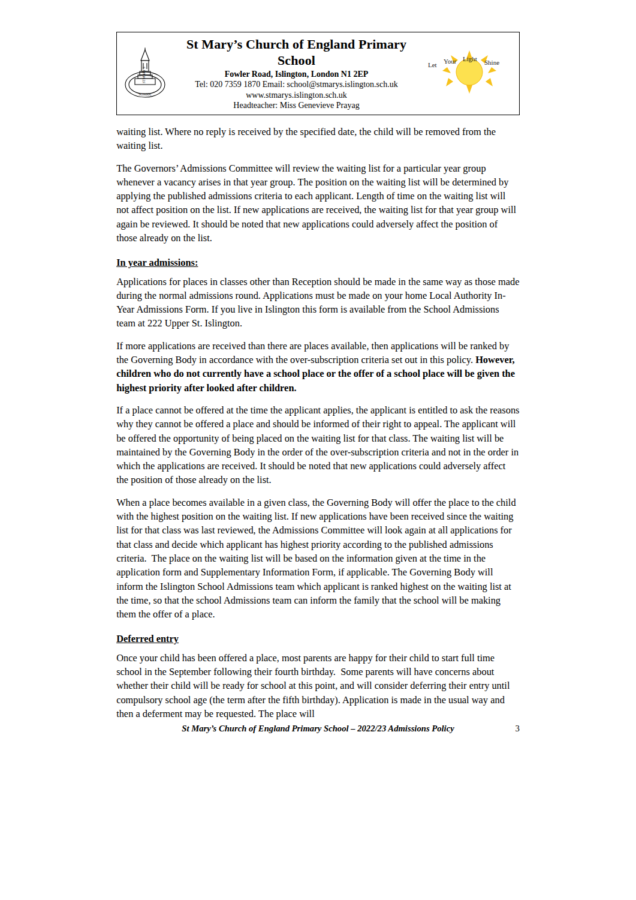ST MARY'S SCHOOL
St Mary’s Church of England Primary School
Fowler Road, Islington, London N1 2EP
Tel: 020 7359 1870 Email: school@stmarys.islington.sch.uk
www.stmarys.islington.sch.uk
Headteacher: Miss Genevieve Prayag
Let Your Light Shine
waiting list. Where no reply is received by the specified date, the child will be removed from the waiting list.
The Governors’ Admissions Committee will review the waiting list for a particular year group whenever a vacancy arises in that year group. The position on the waiting list will be determined by applying the published admissions criteria to each applicant. Length of time on the waiting list will not affect position on the list. If new applications are received, the waiting list for that year group will again be reviewed. It should be noted that new applications could adversely affect the position of those already on the list.
In year admissions:
Applications for places in classes other than Reception should be made in the same way as those made during the normal admissions round. Applications must be made on your home Local Authority In-Year Admissions Form. If you live in Islington this form is available from the School Admissions team at 222 Upper St. Islington.
If more applications are received than there are places available, then applications will be ranked by the Governing Body in accordance with the over-subscription criteria set out in this policy. However, children who do not currently have a school place or the offer of a school place will be given the highest priority after looked after children.
If a place cannot be offered at the time the applicant applies, the applicant is entitled to ask the reasons why they cannot be offered a place and should be informed of their right to appeal. The applicant will be offered the opportunity of being placed on the waiting list for that class. The waiting list will be maintained by the Governing Body in the order of the over-subscription criteria and not in the order in which the applications are received. It should be noted that new applications could adversely affect the position of those already on the list.
When a place becomes available in a given class, the Governing Body will offer the place to the child with the highest position on the waiting list. If new applications have been received since the waiting list for that class was last reviewed, the Admissions Committee will look again at all applications for that class and decide which applicant has highest priority according to the published admissions criteria. The place on the waiting list will be based on the information given at the time in the application form and Supplementary Information Form, if applicable. The Governing Body will inform the Islington School Admissions team which applicant is ranked highest on the waiting list at the time, so that the school Admissions team can inform the family that the school will be making them the offer of a place.
Deferred entry
Once your child has been offered a place, most parents are happy for their child to start full time school in the September following their fourth birthday. Some parents will have concerns about whether their child will be ready for school at this point, and will consider deferring their entry until compulsory school age (the term after the fifth birthday). Application is made in the usual way and then a deferment may be requested. The place will
St Mary’s Church of England Primary School – 2022/23 Admissions Policy 3